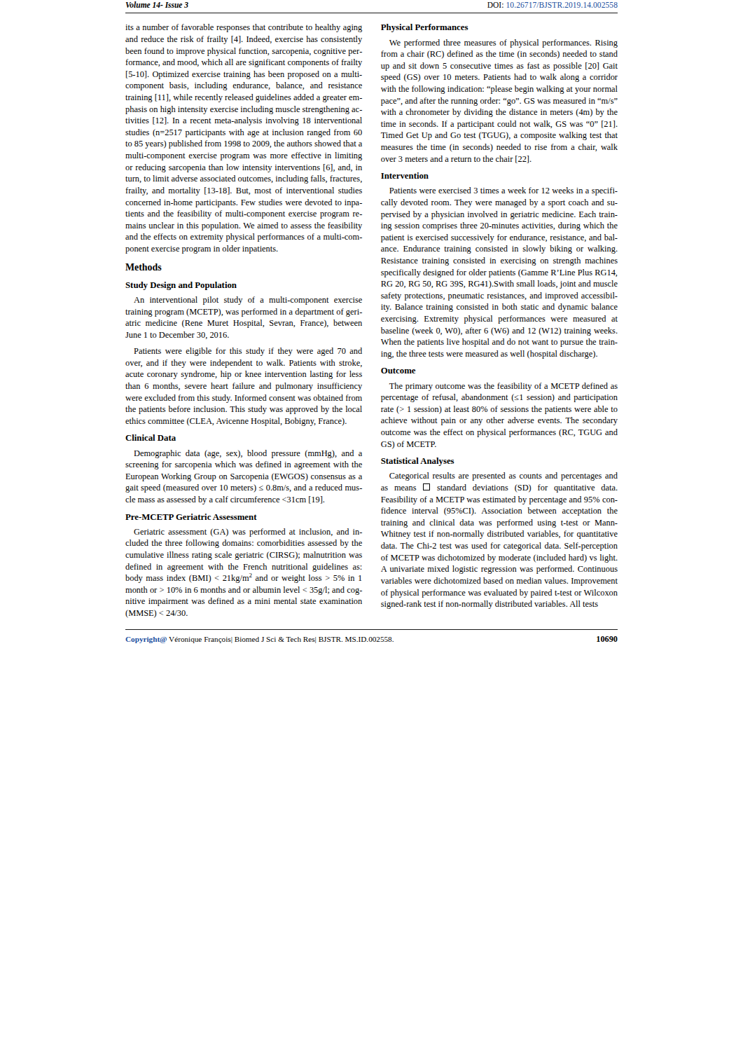Volume 14- Issue 3
DOI: 10.26717/BJSTR.2019.14.002558
its a number of favorable responses that contribute to healthy aging and reduce the risk of frailty [4]. Indeed, exercise has consistently been found to improve physical function, sarcopenia, cognitive performance, and mood, which all are significant components of frailty [5-10]. Optimized exercise training has been proposed on a multi-component basis, including endurance, balance, and resistance training [11], while recently released guidelines added a greater emphasis on high intensity exercise including muscle strengthening activities [12]. In a recent meta-analysis involving 18 interventional studies (n=2517 participants with age at inclusion ranged from 60 to 85 years) published from 1998 to 2009, the authors showed that a multi-component exercise program was more effective in limiting or reducing sarcopenia than low intensity interventions [6], and, in turn, to limit adverse associated outcomes, including falls, fractures, frailty, and mortality [13-18]. But, most of interventional studies concerned in-home participants. Few studies were devoted to inpatients and the feasibility of multi-component exercise program remains unclear in this population. We aimed to assess the feasibility and the effects on extremity physical performances of a multi-component exercise program in older inpatients.
Methods
Study Design and Population
An interventional pilot study of a multi-component exercise training program (MCETP), was performed in a department of geriatric medicine (Rene Muret Hospital, Sevran, France), between June 1 to December 30, 2016.
Patients were eligible for this study if they were aged 70 and over, and if they were independent to walk. Patients with stroke, acute coronary syndrome, hip or knee intervention lasting for less than 6 months, severe heart failure and pulmonary insufficiency were excluded from this study. Informed consent was obtained from the patients before inclusion. This study was approved by the local ethics committee (CLEA, Avicenne Hospital, Bobigny, France).
Clinical Data
Demographic data (age, sex), blood pressure (mmHg), and a screening for sarcopenia which was defined in agreement with the European Working Group on Sarcopenia (EWGOS) consensus as a gait speed (measured over 10 meters) ≤ 0.8m/s, and a reduced muscle mass as assessed by a calf circumference <31cm [19].
Pre-MCETP Geriatric Assessment
Geriatric assessment (GA) was performed at inclusion, and included the three following domains: comorbidities assessed by the cumulative illness rating scale geriatric (CIRSG); malnutrition was defined in agreement with the French nutritional guidelines as: body mass index (BMI) < 21kg/m2 and or weight loss > 5% in 1 month or > 10% in 6 months and or albumin level < 35g/l; and cognitive impairment was defined as a mini mental state examination (MMSE) < 24/30.
Physical Performances
We performed three measures of physical performances. Rising from a chair (RC) defined as the time (in seconds) needed to stand up and sit down 5 consecutive times as fast as possible [20] Gait speed (GS) over 10 meters. Patients had to walk along a corridor with the following indication: “please begin walking at your normal pace”, and after the running order: “go”. GS was measured in “m/s” with a chronometer by dividing the distance in meters (4m) by the time in seconds. If a participant could not walk, GS was “0” [21]. Timed Get Up and Go test (TGUG), a composite walking test that measures the time (in seconds) needed to rise from a chair, walk over 3 meters and a return to the chair [22].
Intervention
Patients were exercised 3 times a week for 12 weeks in a specifically devoted room. They were managed by a sport coach and supervised by a physician involved in geriatric medicine. Each training session comprises three 20-minutes activities, during which the patient is exercised successively for endurance, resistance, and balance. Endurance training consisted in slowly biking or walking. Resistance training consisted in exercising on strength machines specifically designed for older patients (Gamme R’Line Plus RG14, RG 20, RG 50, RG 39S, RG41).Swith small loads, joint and muscle safety protections, pneumatic resistances, and improved accessibility. Balance training consisted in both static and dynamic balance exercising. Extremity physical performances were measured at baseline (week 0, W0), after 6 (W6) and 12 (W12) training weeks. When the patients live hospital and do not want to pursue the training, the three tests were measured as well (hospital discharge).
Outcome
The primary outcome was the feasibility of a MCETP defined as percentage of refusal, abandonment (≤1 session) and participation rate (> 1 session) at least 80% of sessions the patients were able to achieve without pain or any other adverse events. The secondary outcome was the effect on physical performances (RC, TGUG and GS) of MCETP.
Statistical Analyses
Categorical results are presented as counts and percentages and as means standard deviations (SD) for quantitative data. Feasibility of a MCETP was estimated by percentage and 95% confidence interval (95%CI). Association between acceptation the training and clinical data was performed using t-test or Mann-Whitney test if non-normally distributed variables, for quantitative data. The Chi-2 test was used for categorical data. Self-perception of MCETP was dichotomized by moderate (included hard) vs light. A univariate mixed logistic regression was performed. Continuous variables were dichotomized based on median values. Improvement of physical performance was evaluated by paired t-test or Wilcoxon signed-rank test if non-normally distributed variables. All tests
Copyright@ Véronique François| Biomed J Sci & Tech Res| BJSTR. MS.ID.002558.
10690